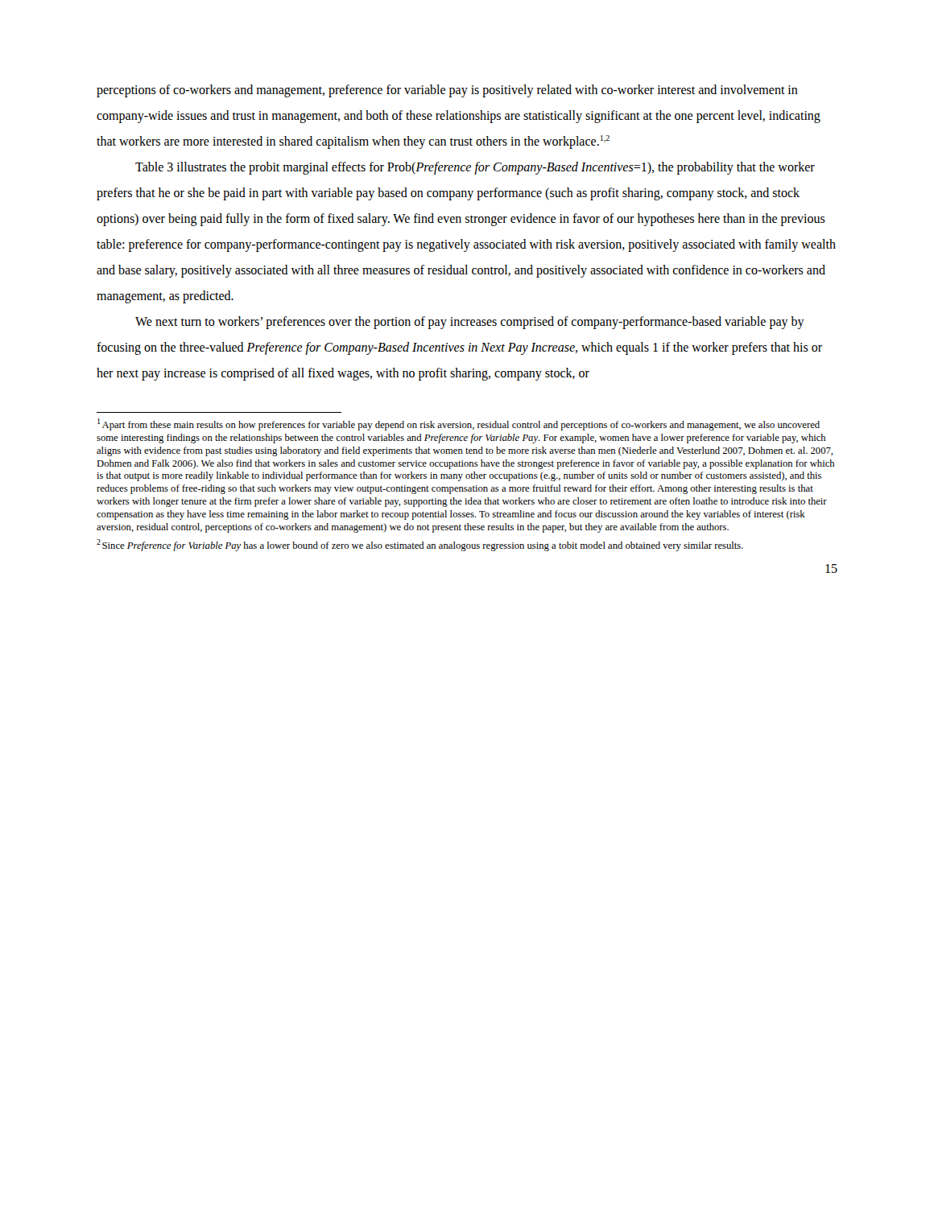perceptions of co-workers and management, preference for variable pay is positively related with co-worker interest and involvement in company-wide issues and trust in management, and both of these relationships are statistically significant at the one percent level, indicating that workers are more interested in shared capitalism when they can trust others in the workplace.1,2
Table 3 illustrates the probit marginal effects for Prob(Preference for Company-Based Incentives=1), the probability that the worker prefers that he or she be paid in part with variable pay based on company performance (such as profit sharing, company stock, and stock options) over being paid fully in the form of fixed salary. We find even stronger evidence in favor of our hypotheses here than in the previous table: preference for company-performance-contingent pay is negatively associated with risk aversion, positively associated with family wealth and base salary, positively associated with all three measures of residual control, and positively associated with confidence in co-workers and management, as predicted.
We next turn to workers’ preferences over the portion of pay increases comprised of company-performance-based variable pay by focusing on the three-valued Preference for Company-Based Incentives in Next Pay Increase, which equals 1 if the worker prefers that his or her next pay increase is comprised of all fixed wages, with no profit sharing, company stock, or
1 Apart from these main results on how preferences for variable pay depend on risk aversion, residual control and perceptions of co-workers and management, we also uncovered some interesting findings on the relationships between the control variables and Preference for Variable Pay. For example, women have a lower preference for variable pay, which aligns with evidence from past studies using laboratory and field experiments that women tend to be more risk averse than men (Niederle and Vesterlund 2007, Dohmen et. al. 2007, Dohmen and Falk 2006). We also find that workers in sales and customer service occupations have the strongest preference in favor of variable pay, a possible explanation for which is that output is more readily linkable to individual performance than for workers in many other occupations (e.g., number of units sold or number of customers assisted), and this reduces problems of free-riding so that such workers may view output-contingent compensation as a more fruitful reward for their effort. Among other interesting results is that workers with longer tenure at the firm prefer a lower share of variable pay, supporting the idea that workers who are closer to retirement are often loathe to introduce risk into their compensation as they have less time remaining in the labor market to recoup potential losses. To streamline and focus our discussion around the key variables of interest (risk aversion, residual control, perceptions of co-workers and management) we do not present these results in the paper, but they are available from the authors.
2 Since Preference for Variable Pay has a lower bound of zero we also estimated an analogous regression using a tobit model and obtained very similar results.
15